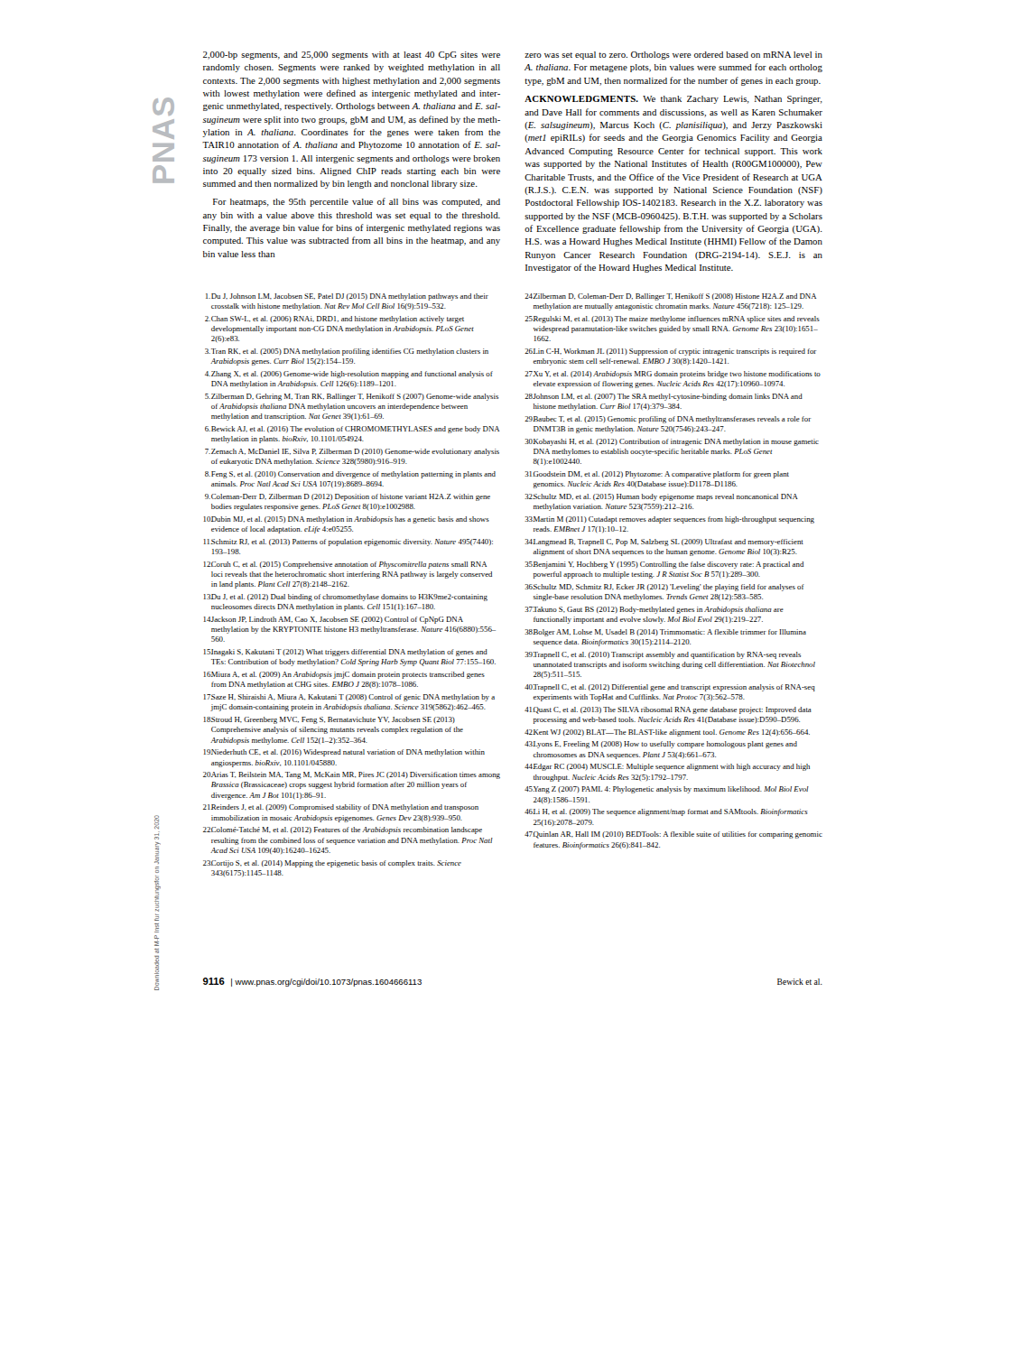PNAS
Downloaded at M-P Inst fur zuchtungsfor on January 31, 2020
2,000-bp segments, and 25,000 segments with at least 40 CpG sites were randomly chosen. Segments were ranked by weighted methylation in all contexts. The 2,000 segments with highest methylation and 2,000 segments with lowest methylation were defined as intergenic methylated and intergenic unmethylated, respectively. Orthologs between A. thaliana and E. salsugineum were split into two groups, gbM and UM, as defined by the methylation in A. thaliana. Coordinates for the genes were taken from the TAIR10 annotation of A. thaliana and Phytozome 10 annotation of E. salsugineum 173 version 1. All intergenic segments and orthologs were broken into 20 equally sized bins. Aligned ChIP reads starting each bin were summed and then normalized by bin length and nonclonal library size.
For heatmaps, the 95th percentile value of all bins was computed, and any bin with a value above this threshold was set equal to the threshold. Finally, the average bin value for bins of intergenic methylated regions was computed. This value was subtracted from all bins in the heatmap, and any bin value less than
zero was set equal to zero. Orthologs were ordered based on mRNA level in A. thaliana. For metagene plots, bin values were summed for each ortholog type, gbM and UM, then normalized for the number of genes in each group.
ACKNOWLEDGMENTS. We thank Zachary Lewis, Nathan Springer, and Dave Hall for comments and discussions, as well as Karen Schumaker (E. salsugineum), Marcus Koch (C. planisiliqua), and Jerzy Paszkowski (met1 epiRILs) for seeds and the Georgia Genomics Facility and Georgia Advanced Computing Resource Center for technical support. This work was supported by the National Institutes of Health (R00GM100000), Pew Charitable Trusts, and the Office of the Vice President of Research at UGA (R.J.S.). C.E.N. was supported by National Science Foundation (NSF) Postdoctoral Fellowship IOS-1402183. Research in the X.Z. laboratory was supported by the NSF (MCB-0960425). B.T.H. was supported by a Scholars of Excellence graduate fellowship from the University of Georgia (UGA). H.S. was a Howard Hughes Medical Institute (HHMI) Fellow of the Damon Runyon Cancer Research Foundation (DRG-2194-14). S.E.J. is an Investigator of the Howard Hughes Medical Institute.
Du J, Johnson LM, Jacobsen SE, Patel DJ (2015) DNA methylation pathways and their crosstalk with histone methylation. Nat Rev Mol Cell Biol 16(9):519–532.
Chan SW-L, et al. (2006) RNAi, DRD1, and histone methylation actively target developmentally important non-CG DNA methylation in Arabidopsis. PLoS Genet 2(6):e83.
Tran RK, et al. (2005) DNA methylation profiling identifies CG methylation clusters in Arabidopsis genes. Curr Biol 15(2):154–159.
Zhang X, et al. (2006) Genome-wide high-resolution mapping and functional analysis of DNA methylation in Arabidopsis. Cell 126(6):1189–1201.
Zilberman D, Gehring M, Tran RK, Ballinger T, Henikoff S (2007) Genome-wide analysis of Arabidopsis thaliana DNA methylation uncovers an interdependence between methylation and transcription. Nat Genet 39(1):61–69.
Bewick AJ, et al. (2016) The evolution of CHROMOMETHYLASES and gene body DNA methylation in plants. bioRxiv, 10.1101/054924.
Zemach A, McDaniel IE, Silva P, Zilberman D (2010) Genome-wide evolutionary analysis of eukaryotic DNA methylation. Science 328(5980):916–919.
Feng S, et al. (2010) Conservation and divergence of methylation patterning in plants and animals. Proc Natl Acad Sci USA 107(19):8689–8694.
Coleman-Derr D, Zilberman D (2012) Deposition of histone variant H2A.Z within gene bodies regulates responsive genes. PLoS Genet 8(10):e1002988.
Dubin MJ, et al. (2015) DNA methylation in Arabidopsis has a genetic basis and shows evidence of local adaptation. eLife 4:e05255.
Schmitz RJ, et al. (2013) Patterns of population epigenomic diversity. Nature 495(7440): 193–198.
Coruh C, et al. (2015) Comprehensive annotation of Physcomitrella patens small RNA loci reveals that the heterochromatic short interfering RNA pathway is largely conserved in land plants. Plant Cell 27(8):2148–2162.
Du J, et al. (2012) Dual binding of chromomethylase domains to H3K9me2-containing nucleosomes directs DNA methylation in plants. Cell 151(1):167–180.
Jackson JP, Lindroth AM, Cao X, Jacobsen SE (2002) Control of CpNpG DNA methylation by the KRYPTONITE histone H3 methyltransferase. Nature 416(6880):556–560.
Inagaki S, Kakutani T (2012) What triggers differential DNA methylation of genes and TEs: Contribution of body methylation? Cold Spring Harb Symp Quant Biol 77:155–160.
Miura A, et al. (2009) An Arabidopsis jmjC domain protein protects transcribed genes from DNA methylation at CHG sites. EMBO J 28(8):1078–1086.
Saze H, Shiraishi A, Miura A, Kakutani T (2008) Control of genic DNA methylation by a jmjC domain-containing protein in Arabidopsis thaliana. Science 319(5862):462–465.
Stroud H, Greenberg MVC, Feng S, Bernatavichute YV, Jacobsen SE (2013) Comprehensive analysis of silencing mutants reveals complex regulation of the Arabidopsis methylome. Cell 152(1–2):352–364.
Niederhuth CE, et al. (2016) Widespread natural variation of DNA methylation within angiosperms. bioRxiv, 10.1101/045880.
Arias T, Beilstein MA, Tang M, McKain MR, Pires JC (2014) Diversification times among Brassica (Brassicaceae) crops suggest hybrid formation after 20 million years of divergence. Am J Bot 101(1):86–91.
Reinders J, et al. (2009) Compromised stability of DNA methylation and transposon immobilization in mosaic Arabidopsis epigenomes. Genes Dev 23(8):939–950.
Colomé-Tatché M, et al. (2012) Features of the Arabidopsis recombination landscape resulting from the combined loss of sequence variation and DNA methylation. Proc Natl Acad Sci USA 109(40):16240–16245.
Cortijo S, et al. (2014) Mapping the epigenetic basis of complex traits. Science 343(6175):1145–1148.
Zilberman D, Coleman-Derr D, Ballinger T, Henikoff S (2008) Histone H2A.Z and DNA methylation are mutually antagonistic chromatin marks. Nature 456(7218): 125–129.
Regulski M, et al. (2013) The maize methylome influences mRNA splice sites and reveals widespread paramutation-like switches guided by small RNA. Genome Res 23(10):1651–1662.
Lin C-H, Workman JL (2011) Suppression of cryptic intragenic transcripts is required for embryonic stem cell self-renewal. EMBO J 30(8):1420–1421.
Xu Y, et al. (2014) Arabidopsis MRG domain proteins bridge two histone modifications to elevate expression of flowering genes. Nucleic Acids Res 42(17):10960–10974.
Johnson LM, et al. (2007) The SRA methyl-cytosine-binding domain links DNA and histone methylation. Curr Biol 17(4):379–384.
Baubec T, et al. (2015) Genomic profiling of DNA methyltransferases reveals a role for DNMT3B in genic methylation. Nature 520(7546):243–247.
Kobayashi H, et al. (2012) Contribution of intragenic DNA methylation in mouse gametic DNA methylomes to establish oocyte-specific heritable marks. PLoS Genet 8(1):e1002440.
Goodstein DM, et al. (2012) Phytozome: A comparative platform for green plant genomics. Nucleic Acids Res 40(Database issue):D1178–D1186.
Schultz MD, et al. (2015) Human body epigenome maps reveal noncanonical DNA methylation variation. Nature 523(7559):212–216.
Martin M (2011) Cutadapt removes adapter sequences from high-throughput sequencing reads. EMBnet J 17(1):10–12.
Langmead B, Trapnell C, Pop M, Salzberg SL (2009) Ultrafast and memory-efficient alignment of short DNA sequences to the human genome. Genome Biol 10(3):R25.
Benjamini Y, Hochberg Y (1995) Controlling the false discovery rate: A practical and powerful approach to multiple testing. J R Statist Soc B 57(1):289–300.
Schultz MD, Schmitz RJ, Ecker JR (2012) 'Leveling' the playing field for analyses of single-base resolution DNA methylomes. Trends Genet 28(12):583–585.
Takuno S, Gaut BS (2012) Body-methylated genes in Arabidopsis thaliana are functionally important and evolve slowly. Mol Biol Evol 29(1):219–227.
Bolger AM, Lohse M, Usadel B (2014) Trimmomatic: A flexible trimmer for Illumina sequence data. Bioinformatics 30(15):2114–2120.
Trapnell C, et al. (2010) Transcript assembly and quantification by RNA-seq reveals unannotated transcripts and isoform switching during cell differentiation. Nat Biotechnol 28(5):511–515.
Trapnell C, et al. (2012) Differential gene and transcript expression analysis of RNA-seq experiments with TopHat and Cufflinks. Nat Protoc 7(3):562–578.
Quast C, et al. (2013) The SILVA ribosomal RNA gene database project: Improved data processing and web-based tools. Nucleic Acids Res 41(Database issue):D590–D596.
Kent WJ (2002) BLAT—The BLAST-like alignment tool. Genome Res 12(4):656–664.
Lyons E, Freeling M (2008) How to usefully compare homologous plant genes and chromosomes as DNA sequences. Plant J 53(4):661–673.
Edgar RC (2004) MUSCLE: Multiple sequence alignment with high accuracy and high throughput. Nucleic Acids Res 32(5):1792–1797.
Yang Z (2007) PAML 4: Phylogenetic analysis by maximum likelihood. Mol Biol Evol 24(8):1586–1591.
Li H, et al. (2009) The sequence alignment/map format and SAMtools. Bioinformatics 25(16):2078–2079.
Quinlan AR, Hall IM (2010) BEDTools: A flexible suite of utilities for comparing genomic features. Bioinformatics 26(6):841–842.
9116 | www.pnas.org/cgi/doi/10.1073/pnas.1604666113
Bewick et al.